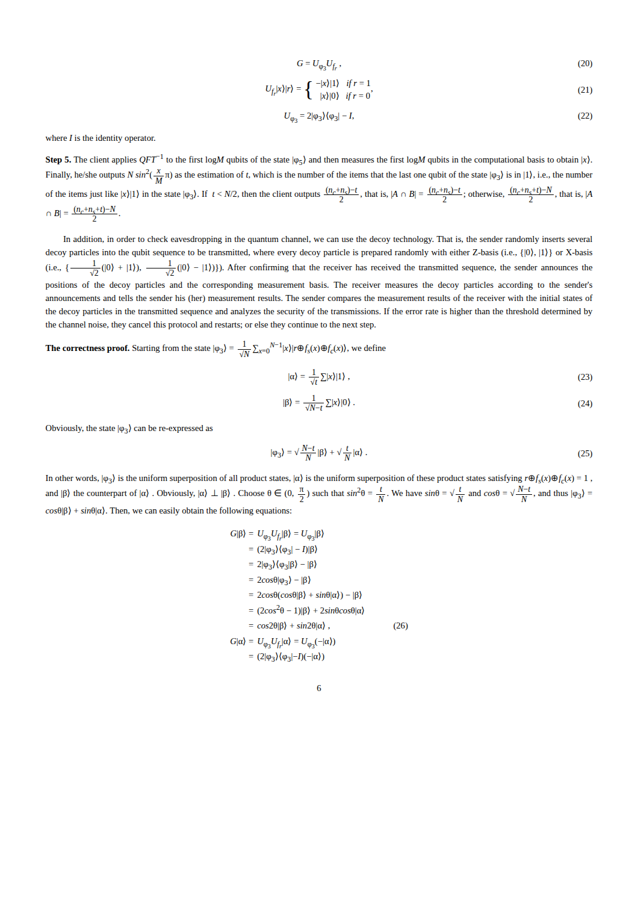G = Uφ3Ufr ,
(20)
Ufr|x⟩|r⟩ = {
−|x⟩|1⟩ if r = 1
|x⟩|0⟩ if r = 0
,
(21)
Uφ3 = 2|φ3⟩⟨φ3| − I,
(22)
where I is the identity operator.
Step 5. The client applies QFT−1 to the first logM qubits of the state |φ5⟩ and then measures the first logM qubits in the computational basis to obtain |x⟩. Finally, he/she outputs N sin2(xMπ) as the estimation of t, which is the number of the items that the last one qubit of the state |φ3⟩ is in |1⟩, i.e., the number of the items just like |x⟩|1⟩ in the state |φ3⟩. If t < N/2, then the client outputs (nc+ns)−t 2, that is, |A ∩ B| = (nc+ns)−t 2; otherwise, (nc+ns+t)−N 2, that is, |A ∩ B| = (nc+ns+t)−N 2.
In addition, in order to check eavesdropping in the quantum channel, we can use the decoy technology. That is, the sender randomly inserts several decoy particles into the qubit sequence to be transmitted, where every decoy particle is prepared randomly with either Z-basis (i.e., {|0⟩, |1⟩} or X-basis (i.e., {1√2(|0⟩ + |1⟩), 1√2(|0⟩ − |1⟩)}). After confirming that the receiver has received the transmitted sequence, the sender announces the positions of the decoy particles and the corresponding measurement basis. The receiver measures the decoy particles according to the sender's announcements and tells the sender his (her) measurement results. The sender compares the measurement results of the receiver with the initial states of the decoy particles in the transmitted sequence and analyzes the security of the transmissions. If the error rate is higher than the threshold determined by the channel noise, they cancel this protocol and restarts; or else they continue to the next step.
The correctness proof. Starting from the state |φ3⟩ = 1√N∑x=0N−1|x⟩|r⊕fs(x)⊕fc(x)⟩, we define
|α⟩ = 1√t∑|x⟩|1⟩ ,
(23)
|β⟩ = 1√N−t∑|x⟩|0⟩ .
(24)
Obviously, the state |φ3⟩ can be re-expressed as
|φ3⟩ = √N−t N|β⟩ + √tN|α⟩ .
(25)
In other words, |φ3⟩ is the uniform superposition of all product states, |α⟩ is the uniform superposition of these product states satisfying r⊕fs(x)⊕fc(x) = 1 , and |β⟩ the counterpart of |α⟩ . Obviously, |α⟩ ⊥ |β⟩ . Choose θ ∈ (0, π 2) such that sin2θ = tN. We have sinθ = √tN and cosθ = √N−t N, and thus |φ3⟩ = cosθ|β⟩ + sinθ|α⟩. Then, we can easily obtain the following equations:
| G /β⟩ = | U φ 3 U f r /β⟩ = U φ 3 /β⟩ | |
| = | (2/φ 3 ⟩⟨φ 3 / − I )/β⟩ | |
| = | 2/φ 3 ⟩⟨φ 3 /β⟩ − /β⟩ | |
| = | 2 cos θ/φ 3 ⟩ − /β⟩ | |
| = | 2 cos θ( cos θ/β⟩ + sin θ/α⟩) − /β⟩ | |
| = | (2 cos 2 θ − 1)/β⟩ + 2 sin θ cos θ/α⟩ | |
| = | cos 2θ/β⟩ + sin 2θ/α⟩ , | (26) |
| G /α⟩ = | U φ 3 U f r /α⟩ = U φ 3 (−/α⟩) | |
| = | (2/φ 3 ⟩⟨φ 3 /− I )(−/α⟩) | |
6